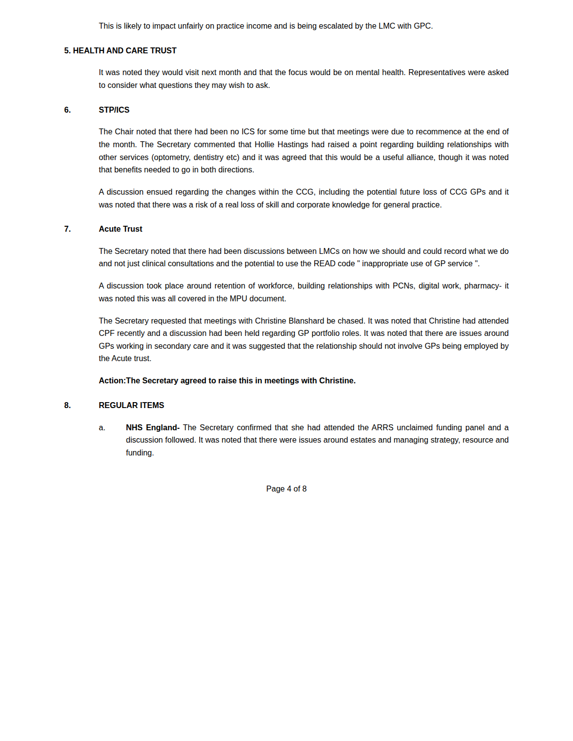This is likely to impact unfairly on practice income and is being escalated by the LMC with GPC.
5. HEALTH AND CARE TRUST
It was noted they would visit next month and that the focus would be on mental health. Representatives were asked to consider what questions they may wish to ask.
6. STP/ICS
The Chair noted that there had been no ICS for some time but that meetings were due to recommence at the end of the month. The Secretary commented that Hollie Hastings had raised a point regarding building relationships with other services (optometry, dentistry etc) and it was agreed that this would be a useful alliance, though it was noted that benefits needed to go in both directions.
A discussion ensued regarding the changes within the CCG, including the potential future loss of CCG GPs and it was noted that there was a risk of a real loss of skill and corporate knowledge for general practice.
7. Acute Trust
The Secretary noted that there had been discussions between LMCs on how we should and could record what we do and not just clinical consultations and the potential to use the READ code " inappropriate use of GP service ".
A discussion took place around retention of workforce, building relationships with PCNs, digital work, pharmacy- it was noted this was all covered in the MPU document.
The Secretary requested that meetings with Christine Blanshard be chased. It was noted that Christine had attended CPF recently and a discussion had been held regarding GP portfolio roles. It was noted that there are issues around GPs working in secondary care and it was suggested that the relationship should not involve GPs being employed by the Acute trust.
Action:The Secretary agreed to raise this in meetings with Christine.
8. REGULAR ITEMS
a. NHS England- The Secretary confirmed that she had attended the ARRS unclaimed funding panel and a discussion followed. It was noted that there were issues around estates and managing strategy, resource and funding.
Page 4 of 8